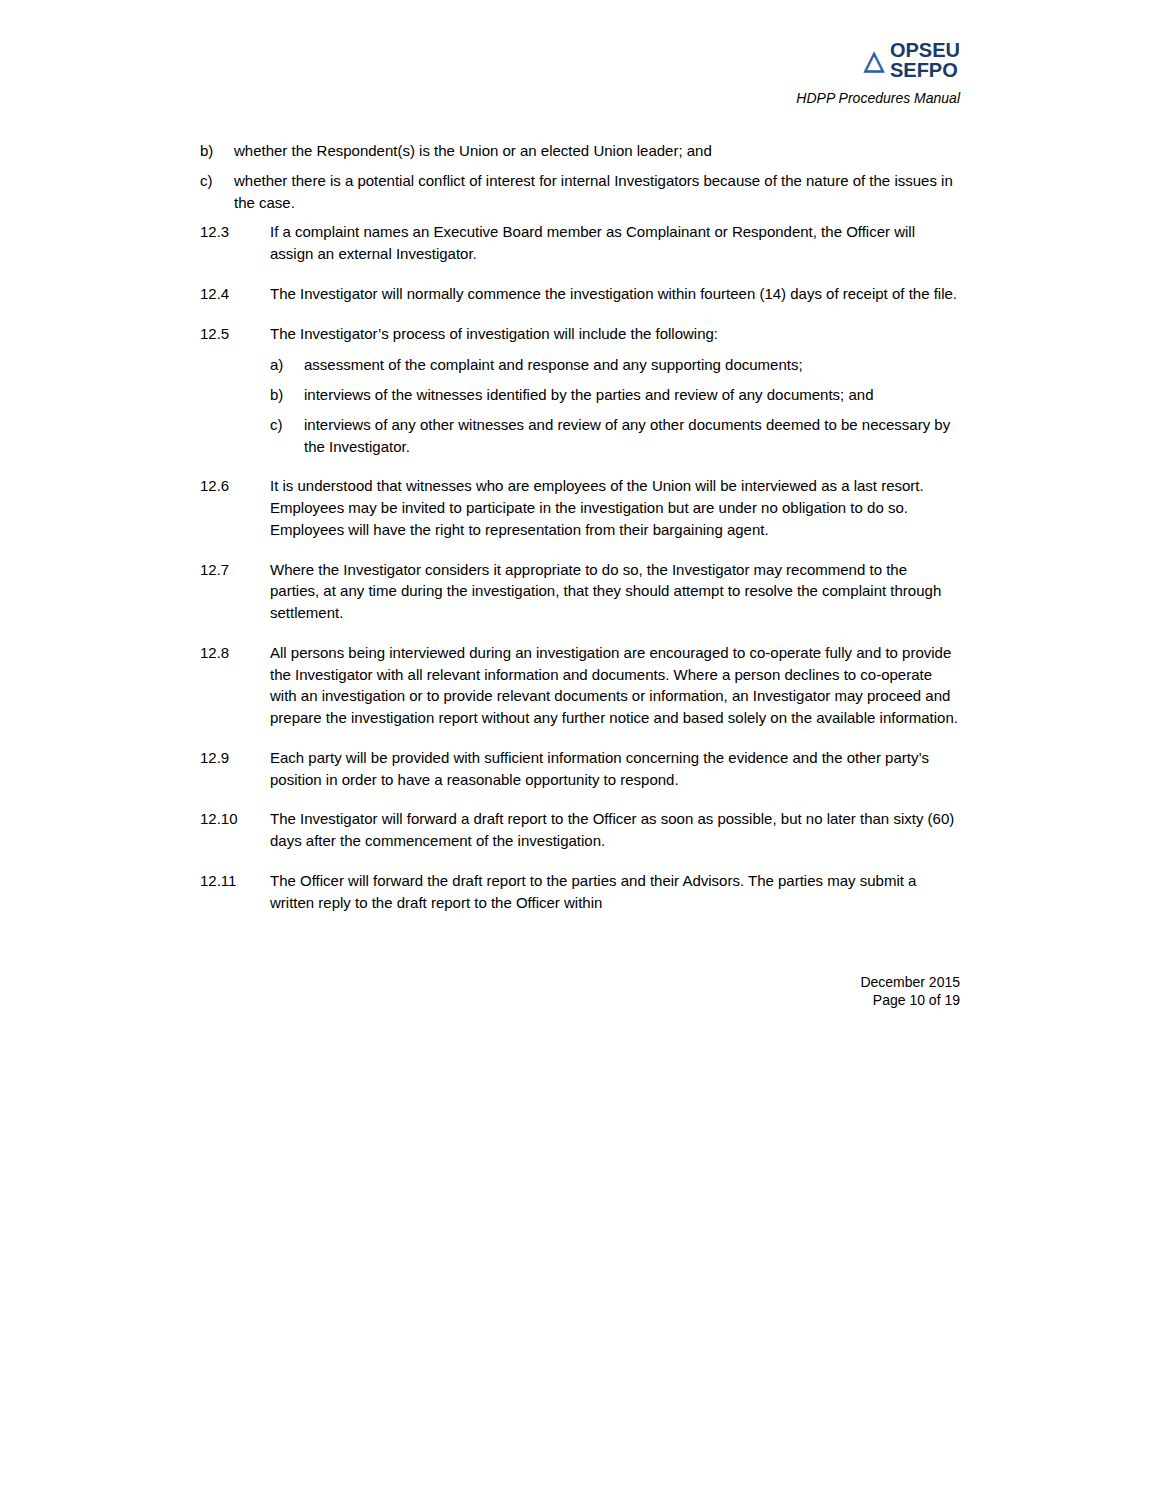△OPSEU
SEFPO
HDPP Procedures Manual
b) whether the Respondent(s) is the Union or an elected Union leader; and
c) whether there is a potential conflict of interest for internal Investigators because of the nature of the issues in the case.
12.3 If a complaint names an Executive Board member as Complainant or Respondent, the Officer will assign an external Investigator.
12.4 The Investigator will normally commence the investigation within fourteen (14) days of receipt of the file.
12.5 The Investigator’s process of investigation will include the following:
a) assessment of the complaint and response and any supporting documents;
b) interviews of the witnesses identified by the parties and review of any documents; and
c) interviews of any other witnesses and review of any other documents deemed to be necessary by the Investigator.
12.6 It is understood that witnesses who are employees of the Union will be interviewed as a last resort. Employees may be invited to participate in the investigation but are under no obligation to do so. Employees will have the right to representation from their bargaining agent.
12.7 Where the Investigator considers it appropriate to do so, the Investigator may recommend to the parties, at any time during the investigation, that they should attempt to resolve the complaint through settlement.
12.8 All persons being interviewed during an investigation are encouraged to co-operate fully and to provide the Investigator with all relevant information and documents. Where a person declines to co-operate with an investigation or to provide relevant documents or information, an Investigator may proceed and prepare the investigation report without any further notice and based solely on the available information.
12.9 Each party will be provided with sufficient information concerning the evidence and the other party’s position in order to have a reasonable opportunity to respond.
12.10 The Investigator will forward a draft report to the Officer as soon as possible, but no later than sixty (60) days after the commencement of the investigation.
12.11 The Officer will forward the draft report to the parties and their Advisors. The parties may submit a written reply to the draft report to the Officer within
December 2015
Page 10 of 19